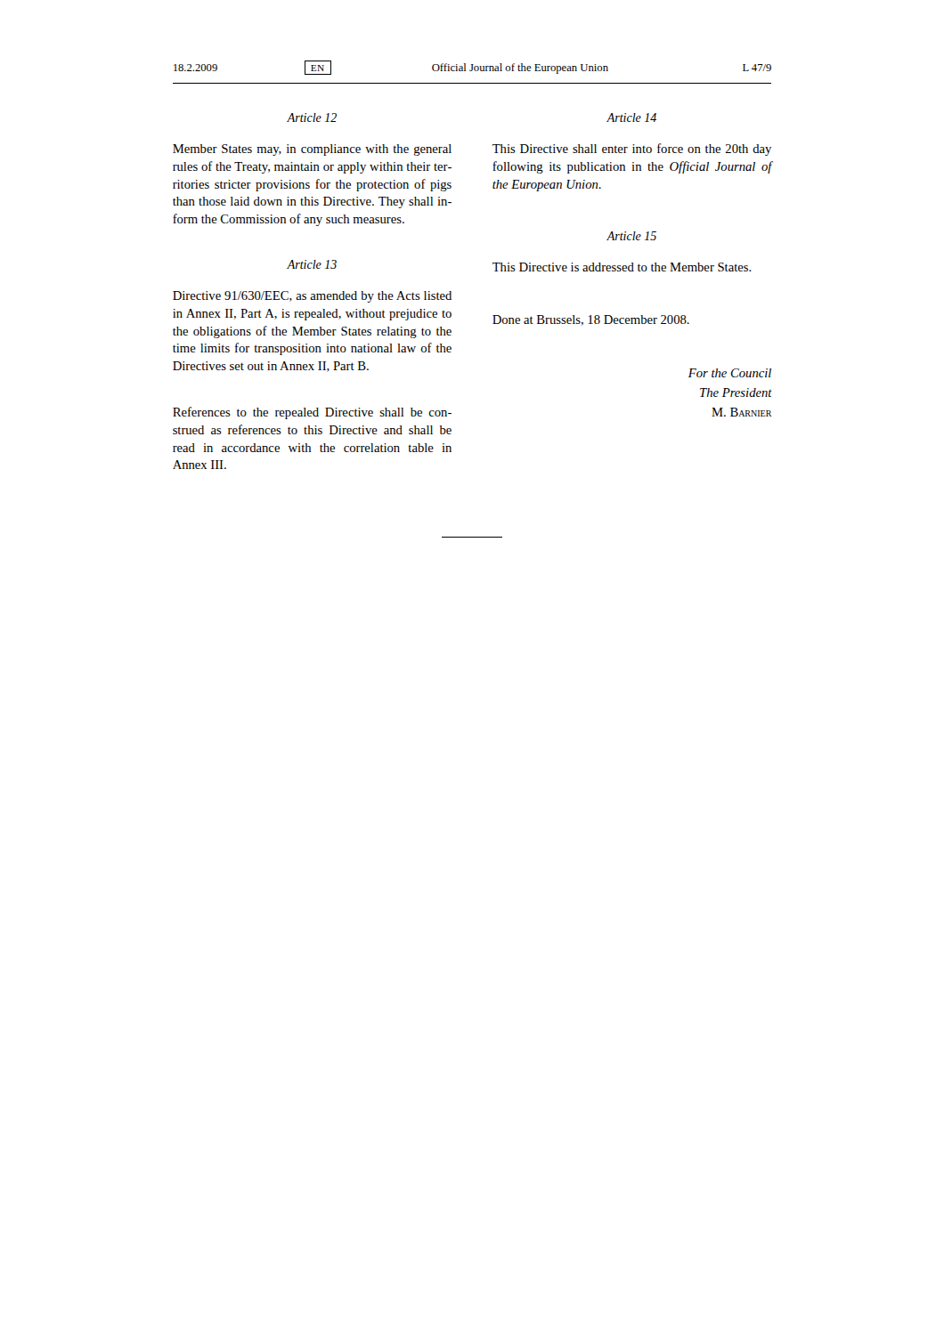18.2.2009
EN
Official Journal of the European Union
L 47/9
Article 12
Member States may, in compliance with the general rules of the Treaty, maintain or apply within their territories stricter provisions for the protection of pigs than those laid down in this Directive. They shall inform the Commission of any such measures.
Article 13
Directive 91/630/EEC, as amended by the Acts listed in Annex II, Part A, is repealed, without prejudice to the obligations of the Member States relating to the time limits for transposition into national law of the Directives set out in Annex II, Part B.
References to the repealed Directive shall be construed as references to this Directive and shall be read in accordance with the correlation table in Annex III.
Article 14
This Directive shall enter into force on the 20th day following its publication in the Official Journal of the European Union.
Article 15
This Directive is addressed to the Member States.
Done at Brussels, 18 December 2008.
For the Council
The President
M. Barnier